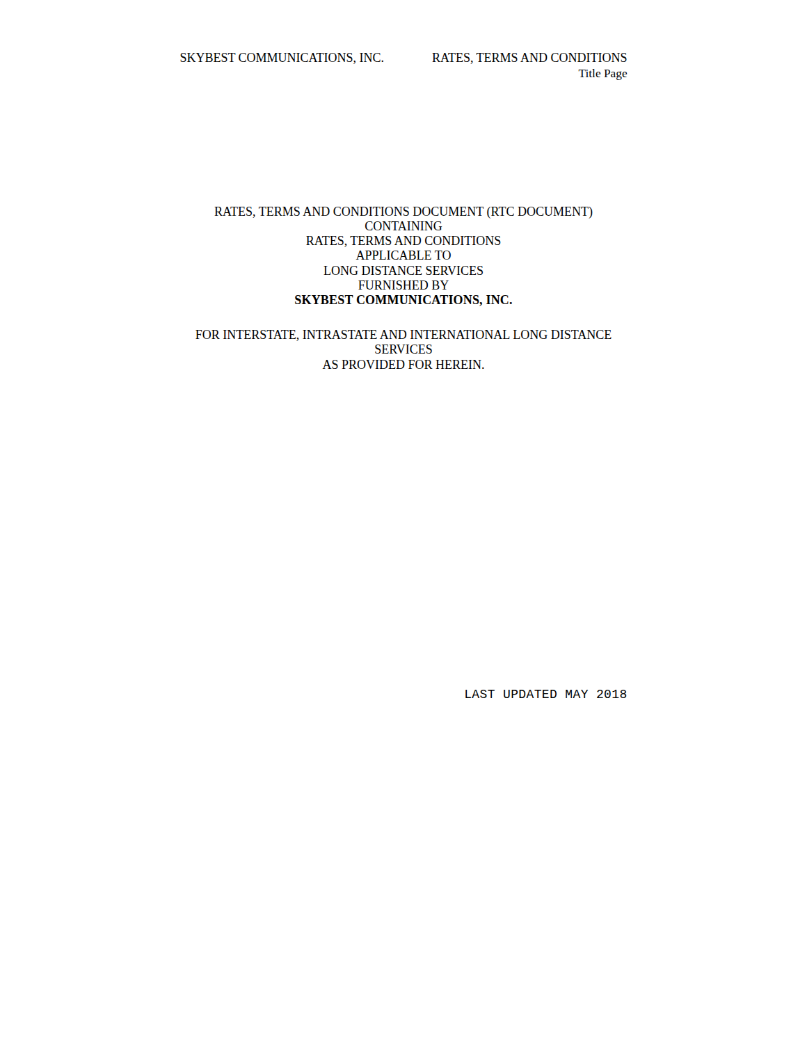SKYBEST COMMUNICATIONS, INC.
RATES, TERMS AND CONDITIONS Title Page
RATES, TERMS AND CONDITIONS DOCUMENT (RTC DOCUMENT)
CONTAINING
RATES, TERMS AND CONDITIONS
APPLICABLE TO
LONG DISTANCE SERVICES
FURNISHED BY
SKYBEST COMMUNICATIONS, INC.
FOR INTERSTATE, INTRASTATE AND INTERNATIONAL LONG DISTANCE SERVICES
AS PROVIDED FOR HEREIN.
LAST UPDATED MAY 2018